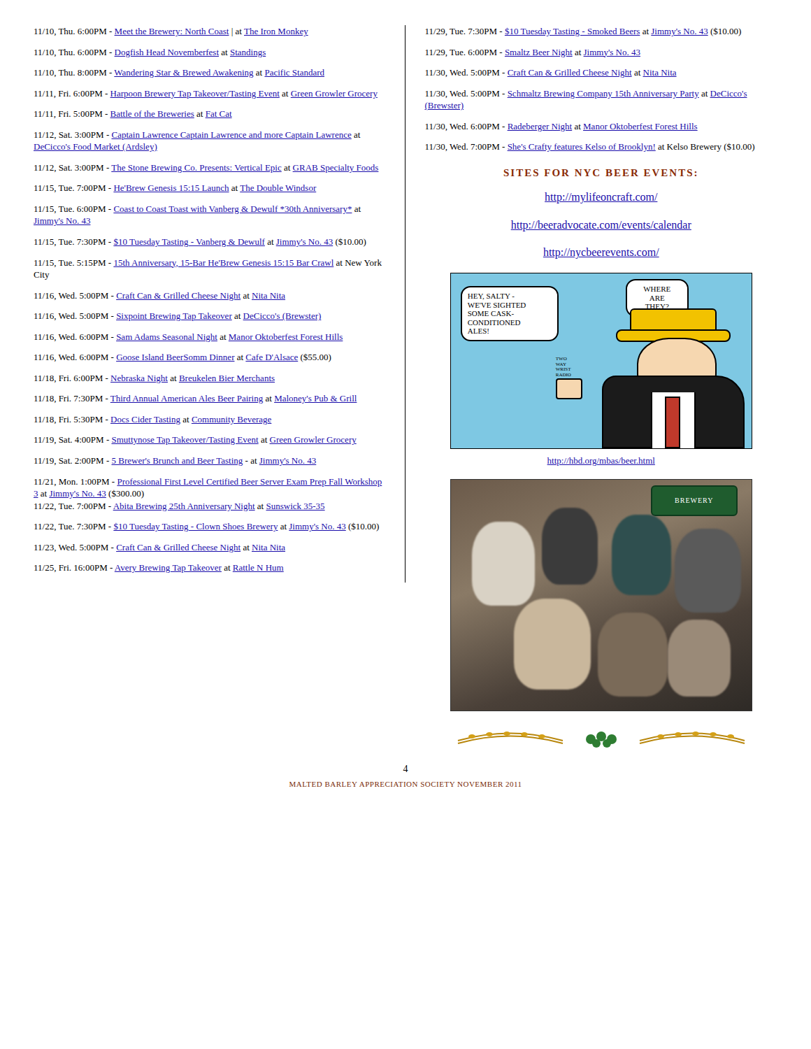11/10, Thu. 6:00PM - Meet the Brewery: North Coast | at The Iron Monkey
11/10, Thu. 6:00PM - Dogfish Head Novemberfest at Standings
11/10, Thu. 8:00PM - Wandering Star & Brewed Awakening at Pacific Standard
11/11, Fri. 6:00PM - Harpoon Brewery Tap Takeover/Tasting Event at Green Growler Grocery
11/11, Fri. 5:00PM - Battle of the Breweries at Fat Cat
11/12, Sat. 3:00PM - Captain Lawrence Captain Lawrence and more Captain Lawrence at DeCicco's Food Market (Ardsley)
11/12, Sat. 3:00PM - The Stone Brewing Co. Presents: Vertical Epic at GRAB Specialty Foods
11/15, Tue. 7:00PM - He'Brew Genesis 15:15 Launch at The Double Windsor
11/15, Tue. 6:00PM - Coast to Coast Toast with Vanberg & Dewulf *30th Anniversary* at Jimmy's No. 43
11/15, Tue. 7:30PM - $10 Tuesday Tasting - Vanberg & Dewulf at Jimmy's No. 43 ($10.00)
11/15, Tue. 5:15PM - 15th Anniversary, 15-Bar He'Brew Genesis 15:15 Bar Crawl at New York City
11/16, Wed. 5:00PM - Craft Can & Grilled Cheese Night at Nita Nita
11/16, Wed. 5:00PM - Sixpoint Brewing Tap Takeover at DeCicco's (Brewster)
11/16, Wed. 6:00PM - Sam Adams Seasonal Night at Manor Oktoberfest Forest Hills
11/16, Wed. 6:00PM - Goose Island BeerSomm Dinner at Cafe D'Alsace ($55.00)
11/18, Fri. 6:00PM - Nebraska Night at Breukelen Bier Merchants
11/18, Fri. 7:30PM - Third Annual American Ales Beer Pairing at Maloney's Pub & Grill
11/18, Fri. 5:30PM - Docs Cider Tasting at Community Beverage
11/19, Sat. 4:00PM - Smuttynose Tap Takeover/Tasting Event at Green Growler Grocery
11/19, Sat. 2:00PM - 5 Brewer's Brunch and Beer Tasting - at Jimmy's No. 43
11/21, Mon. 1:00PM - Professional First Level Certified Beer Server Exam Prep Fall Workshop 3 at Jimmy's No. 43 ($300.00)
11/22, Tue. 7:00PM - Abita Brewing 25th Anniversary Night at Sunswick 35-35
11/22, Tue. 7:30PM - $10 Tuesday Tasting - Clown Shoes Brewery at Jimmy's No. 43 ($10.00)
11/23, Wed. 5:00PM - Craft Can & Grilled Cheese Night at Nita Nita
11/25, Fri. 16:00PM - Avery Brewing Tap Takeover at Rattle N Hum
11/29, Tue. 7:30PM - $10 Tuesday Tasting - Smoked Beers at Jimmy's No. 43 ($10.00)
11/29, Tue. 6:00PM - Smaltz Beer Night at Jimmy's No. 43
11/30, Wed. 5:00PM - Craft Can & Grilled Cheese Night at Nita Nita
11/30, Wed. 5:00PM - Schmaltz Brewing Company 15th Anniversary Party at DeCicco's (Brewster)
11/30, Wed. 6:00PM - Radeberger Night at Manor Oktoberfest Forest Hills
11/30, Wed. 7:00PM - She's Crafty features Kelso of Brooklyn! at Kelso Brewery ($10.00)
SITES FOR NYC BEER EVENTS:
http://mylifeoncraft.com/
http://beeradvocate.com/events/calendar
http://nycbeerevents.com/
Hey, Salty -
we've sighted
some cask-
conditioned
ales!
Where
are
they?
Two
way
wrist
radio
http://hbd.org/mbas/beer.html
BREWERY
4
MALTED BARLEY APPRECIATION SOCIETY NOVEMBER 2011